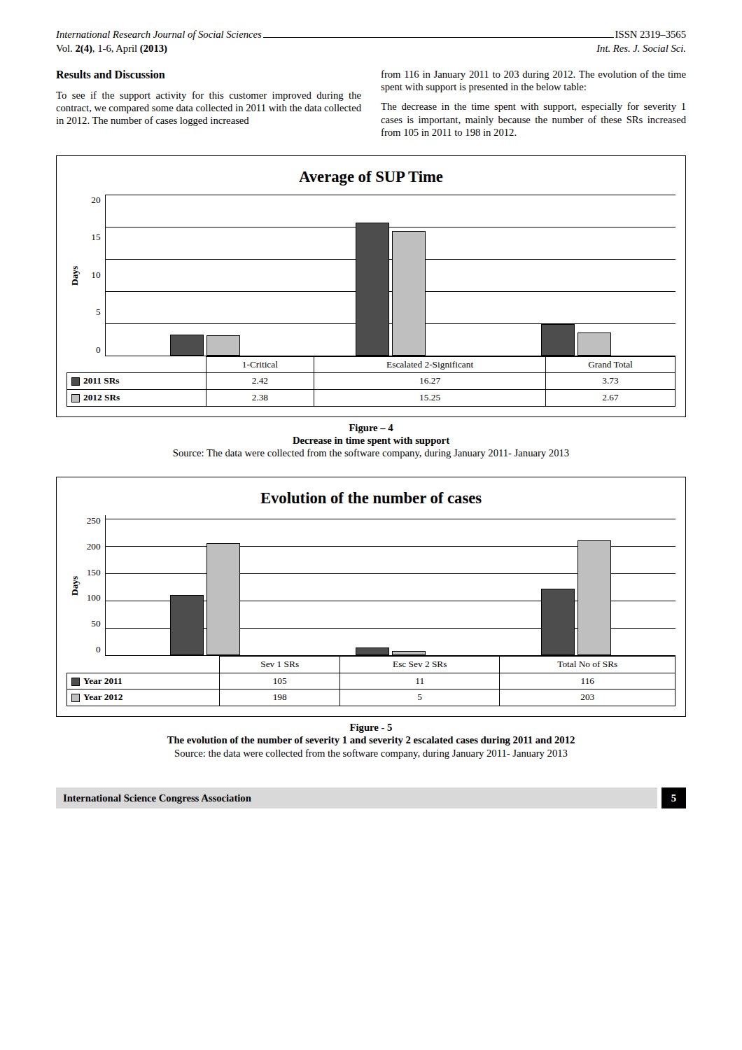International Research Journal of Social Sciences ISSN 2319–3565
Vol. 2(4), 1-6, April (2013) Int. Res. J. Social Sci.
Results and Discussion
To see if the support activity for this customer improved during the contract, we compared some data collected in 2011 with the data collected in 2012. The number of cases logged increased
from 116 in January 2011 to 203 during 2012. The evolution of the time spent with support is presented in the below table:
The decrease in the time spent with support, especially for severity 1 cases is important, mainly because the number of these SRs increased from 105 in 2011 to 198 in 2012.
Average of SUP Time
Days
20 15 10 5 0
| | 1-Critical | Escalated 2-Significant | Grand Total |
| 2011 SRs | 2.42 | 16.27 | 3.73 |
| 2012 SRs | 2.38 | 15.25 | 2.67 |
Figure – 4 Decrease in time spent with support Source: The data were collected from the software company, during January 2011- January 2013
Evolution of the number of cases
Days
250 200 150 100 50 0
| | Sev 1 SRs | Esc Sev 2 SRs | Total No of SRs |
| Year 2011 | 105 | 11 | 116 |
| Year 2012 | 198 | 5 | 203 |
Figure - 5 The evolution of the number of severity 1 and severity 2 escalated cases during 2011 and 2012 Source: the data were collected from the software company, during January 2011- January 2013
International Science Congress Association
5